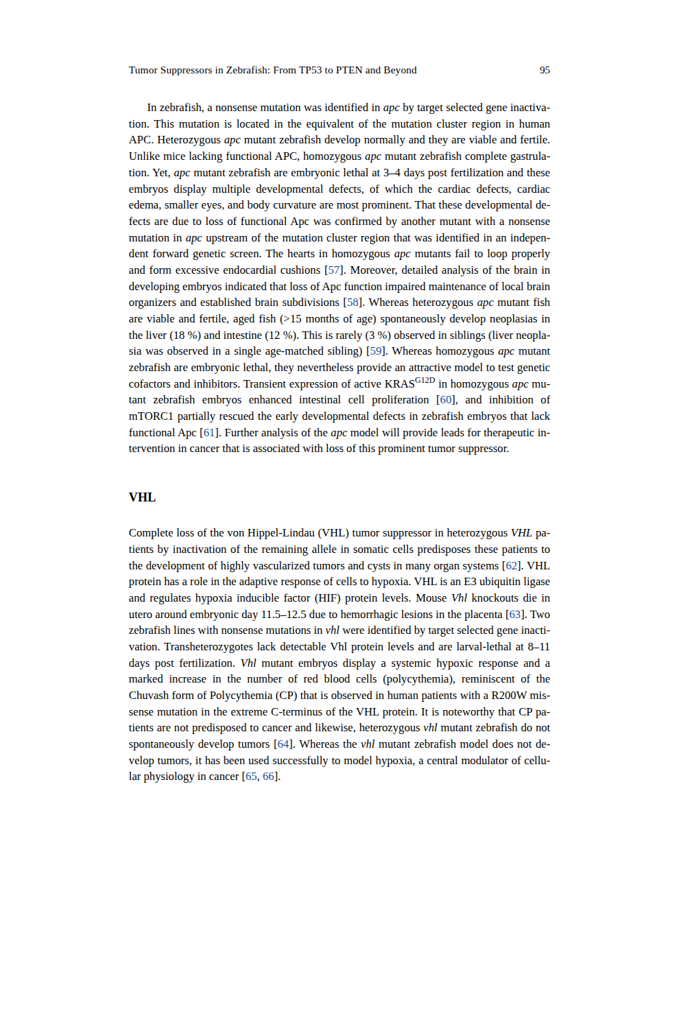Tumor Suppressors in Zebrafish: From TP53 to PTEN and Beyond 95
In zebrafish, a nonsense mutation was identified in apc by target selected gene inactivation. This mutation is located in the equivalent of the mutation cluster region in human APC. Heterozygous apc mutant zebrafish develop normally and they are viable and fertile. Unlike mice lacking functional APC, homozygous apc mutant zebrafish complete gastrulation. Yet, apc mutant zebrafish are embryonic lethal at 3–4 days post fertilization and these embryos display multiple developmental defects, of which the cardiac defects, cardiac edema, smaller eyes, and body curvature are most prominent. That these developmental defects are due to loss of functional Apc was confirmed by another mutant with a nonsense mutation in apc upstream of the mutation cluster region that was identified in an independent forward genetic screen. The hearts in homozygous apc mutants fail to loop properly and form excessive endocardial cushions [57]. Moreover, detailed analysis of the brain in developing embryos indicated that loss of Apc function impaired maintenance of local brain organizers and established brain subdivisions [58]. Whereas heterozygous apc mutant fish are viable and fertile, aged fish (>15 months of age) spontaneously develop neoplasias in the liver (18 %) and intestine (12 %). This is rarely (3 %) observed in siblings (liver neoplasia was observed in a single age-matched sibling) [59]. Whereas homozygous apc mutant zebrafish are embryonic lethal, they nevertheless provide an attractive model to test genetic cofactors and inhibitors. Transient expression of active KRASG12D in homozygous apc mutant zebrafish embryos enhanced intestinal cell proliferation [60], and inhibition of mTORC1 partially rescued the early developmental defects in zebrafish embryos that lack functional Apc [61]. Further analysis of the apc model will provide leads for therapeutic intervention in cancer that is associated with loss of this prominent tumor suppressor.
VHL
Complete loss of the von Hippel-Lindau (VHL) tumor suppressor in heterozygous VHL patients by inactivation of the remaining allele in somatic cells predisposes these patients to the development of highly vascularized tumors and cysts in many organ systems [62]. VHL protein has a role in the adaptive response of cells to hypoxia. VHL is an E3 ubiquitin ligase and regulates hypoxia inducible factor (HIF) protein levels. Mouse Vhl knockouts die in utero around embryonic day 11.5–12.5 due to hemorrhagic lesions in the placenta [63]. Two zebrafish lines with nonsense mutations in vhl were identified by target selected gene inactivation. Transheterozygotes lack detectable Vhl protein levels and are larval-lethal at 8–11 days post fertilization. Vhl mutant embryos display a systemic hypoxic response and a marked increase in the number of red blood cells (polycythemia), reminiscent of the Chuvash form of Polycythemia (CP) that is observed in human patients with a R200W missense mutation in the extreme C-terminus of the VHL protein. It is noteworthy that CP patients are not predisposed to cancer and likewise, heterozygous vhl mutant zebrafish do not spontaneously develop tumors [64]. Whereas the vhl mutant zebrafish model does not develop tumors, it has been used successfully to model hypoxia, a central modulator of cellular physiology in cancer [65, 66].